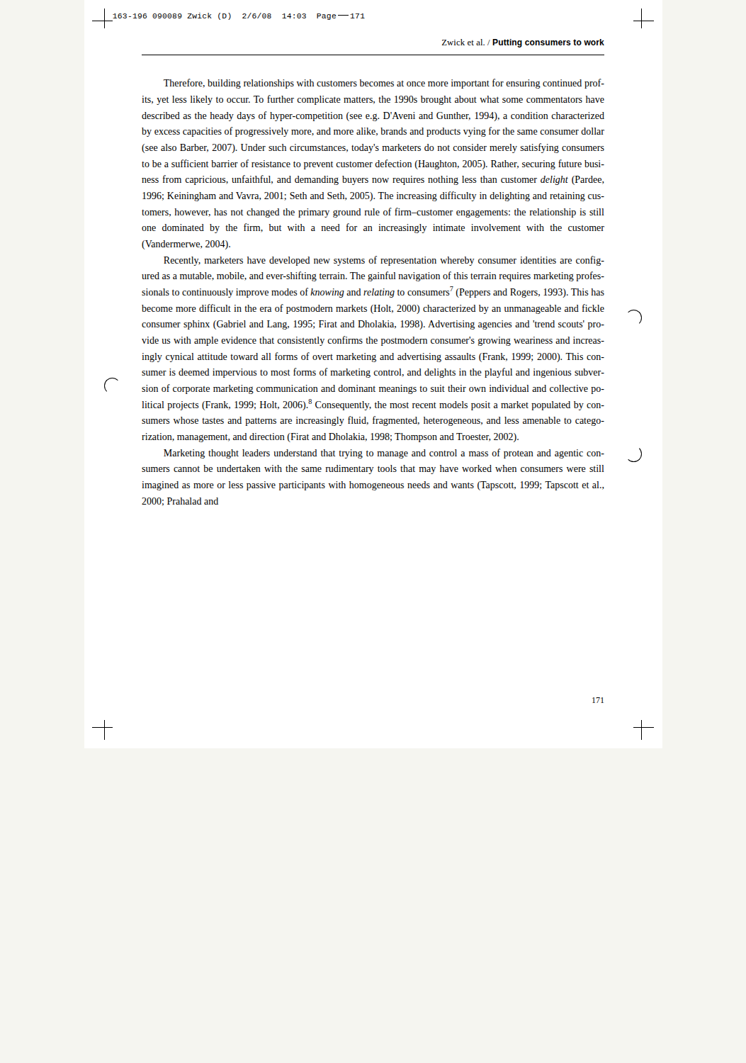163-196 090089 Zwick (D) 2/6/08 14:03 Page 171
Zwick et al. / Putting consumers to work
Therefore, building relationships with customers becomes at once more important for ensuring continued profits, yet less likely to occur. To further complicate matters, the 1990s brought about what some commentators have described as the heady days of hyper-competition (see e.g. D'Aveni and Gunther, 1994), a condition characterized by excess capacities of progressively more, and more alike, brands and products vying for the same consumer dollar (see also Barber, 2007). Under such circumstances, today's marketers do not consider merely satisfying consumers to be a sufficient barrier of resistance to prevent customer defection (Haughton, 2005). Rather, securing future business from capricious, unfaithful, and demanding buyers now requires nothing less than customer delight (Pardee, 1996; Keiningham and Vavra, 2001; Seth and Seth, 2005). The increasing difficulty in delighting and retaining customers, however, has not changed the primary ground rule of firm–customer engagements: the relationship is still one dominated by the firm, but with a need for an increasingly intimate involvement with the customer (Vandermerwe, 2004).
Recently, marketers have developed new systems of representation whereby consumer identities are configured as a mutable, mobile, and ever-shifting terrain. The gainful navigation of this terrain requires marketing professionals to continuously improve modes of knowing and relating to consumers7 (Peppers and Rogers, 1993). This has become more difficult in the era of postmodern markets (Holt, 2000) characterized by an unmanageable and fickle consumer sphinx (Gabriel and Lang, 1995; Firat and Dholakia, 1998). Advertising agencies and 'trend scouts' provide us with ample evidence that consistently confirms the postmodern consumer's growing weariness and increasingly cynical attitude toward all forms of overt marketing and advertising assaults (Frank, 1999; 2000). This consumer is deemed impervious to most forms of marketing control, and delights in the playful and ingenious subversion of corporate marketing communication and dominant meanings to suit their own individual and collective political projects (Frank, 1999; Holt, 2006).8 Consequently, the most recent models posit a market populated by consumers whose tastes and patterns are increasingly fluid, fragmented, heterogeneous, and less amenable to categorization, management, and direction (Firat and Dholakia, 1998; Thompson and Troester, 2002).
Marketing thought leaders understand that trying to manage and control a mass of protean and agentic consumers cannot be undertaken with the same rudimentary tools that may have worked when consumers were still imagined as more or less passive participants with homogeneous needs and wants (Tapscott, 1999; Tapscott et al., 2000; Prahalad and
171